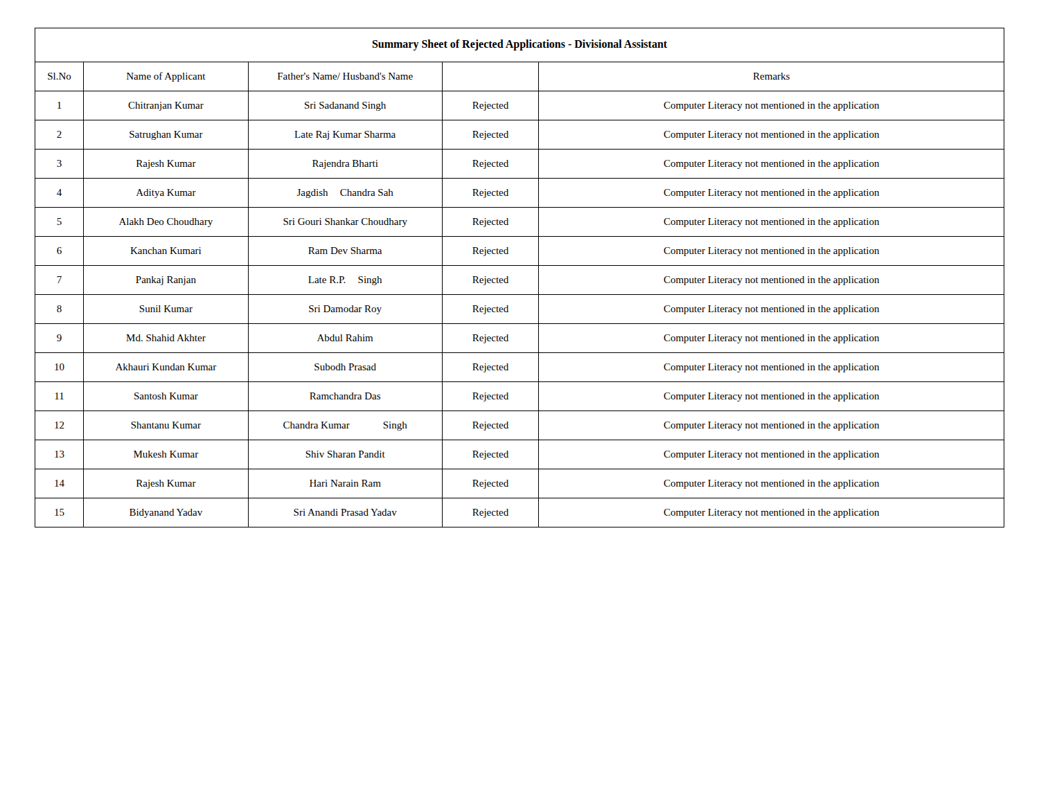Summary Sheet of Rejected Applications - Divisional Assistant
| Sl.No | Name of Applicant | Father's Name/ Husband's Name | | Remarks |
| --- | --- | --- | --- | --- |
| 1 | Chitranjan Kumar | Sri Sadanand Singh | Rejected | Computer Literacy not mentioned in the application |
| 2 | Satrughan Kumar | Late Raj Kumar Sharma | Rejected | Computer Literacy not mentioned in the application |
| 3 | Rajesh Kumar | Rajendra Bharti | Rejected | Computer Literacy not mentioned in the application |
| 4 | Aditya Kumar | Jagdish Chandra Sah | Rejected | Computer Literacy not mentioned in the application |
| 5 | Alakh Deo Choudhary | Sri Gouri Shankar Choudhary | Rejected | Computer Literacy not mentioned in the application |
| 6 | Kanchan Kumari | Ram Dev Sharma | Rejected | Computer Literacy not mentioned in the application |
| 7 | Pankaj Ranjan | Late R.P. Singh | Rejected | Computer Literacy not mentioned in the application |
| 8 | Sunil Kumar | Sri Damodar Roy | Rejected | Computer Literacy not mentioned in the application |
| 9 | Md. Shahid Akhter | Abdul Rahim | Rejected | Computer Literacy not mentioned in the application |
| 10 | Akhauri Kundan Kumar | Subodh Prasad | Rejected | Computer Literacy not mentioned in the application |
| 11 | Santosh Kumar | Ramchandra Das | Rejected | Computer Literacy not mentioned in the application |
| 12 | Shantanu Kumar | Chandra Kumar Singh | Rejected | Computer Literacy not mentioned in the application |
| 13 | Mukesh Kumar | Shiv Sharan Pandit | Rejected | Computer Literacy not mentioned in the application |
| 14 | Rajesh Kumar | Hari Narain Ram | Rejected | Computer Literacy not mentioned in the application |
| 15 | Bidyanand Yadav | Sri Anandi Prasad Yadav | Rejected | Computer Literacy not mentioned in the application |